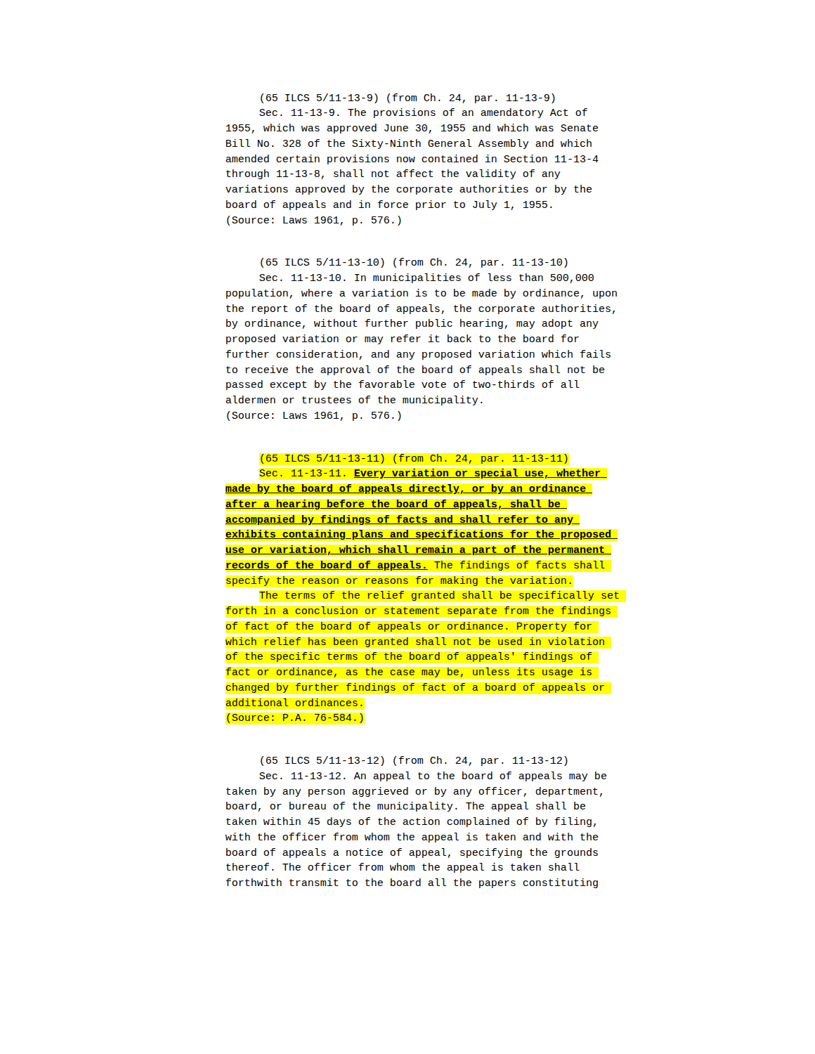(65 ILCS 5/11-13-9) (from Ch. 24, par. 11-13-9)
Sec. 11-13-9. The provisions of an amendatory Act of 1955, which was approved June 30, 1955 and which was Senate Bill No. 328 of the Sixty-Ninth General Assembly and which amended certain provisions now contained in Section 11-13-4 through 11-13-8, shall not affect the validity of any variations approved by the corporate authorities or by the board of appeals and in force prior to July 1, 1955.
(Source: Laws 1961, p. 576.)
(65 ILCS 5/11-13-10) (from Ch. 24, par. 11-13-10)
Sec. 11-13-10. In municipalities of less than 500,000 population, where a variation is to be made by ordinance, upon the report of the board of appeals, the corporate authorities, by ordinance, without further public hearing, may adopt any proposed variation or may refer it back to the board for further consideration, and any proposed variation which fails to receive the approval of the board of appeals shall not be passed except by the favorable vote of two-thirds of all aldermen or trustees of the municipality.
(Source: Laws 1961, p. 576.)
(65 ILCS 5/11-13-11) (from Ch. 24, par. 11-13-11)
Sec. 11-13-11. Every variation or special use, whether made by the board of appeals directly, or by an ordinance after a hearing before the board of appeals, shall be accompanied by findings of facts and shall refer to any exhibits containing plans and specifications for the proposed use or variation, which shall remain a part of the permanent records of the board of appeals. The findings of facts shall specify the reason or reasons for making the variation.
The terms of the relief granted shall be specifically set forth in a conclusion or statement separate from the findings of fact of the board of appeals or ordinance. Property for which relief has been granted shall not be used in violation of the specific terms of the board of appeals' findings of fact or ordinance, as the case may be, unless its usage is changed by further findings of fact of a board of appeals or additional ordinances.
(Source: P.A. 76-584.)
(65 ILCS 5/11-13-12) (from Ch. 24, par. 11-13-12)
Sec. 11-13-12. An appeal to the board of appeals may be taken by any person aggrieved or by any officer, department, board, or bureau of the municipality. The appeal shall be taken within 45 days of the action complained of by filing, with the officer from whom the appeal is taken and with the board of appeals a notice of appeal, specifying the grounds thereof. The officer from whom the appeal is taken shall forthwith transmit to the board all the papers constituting